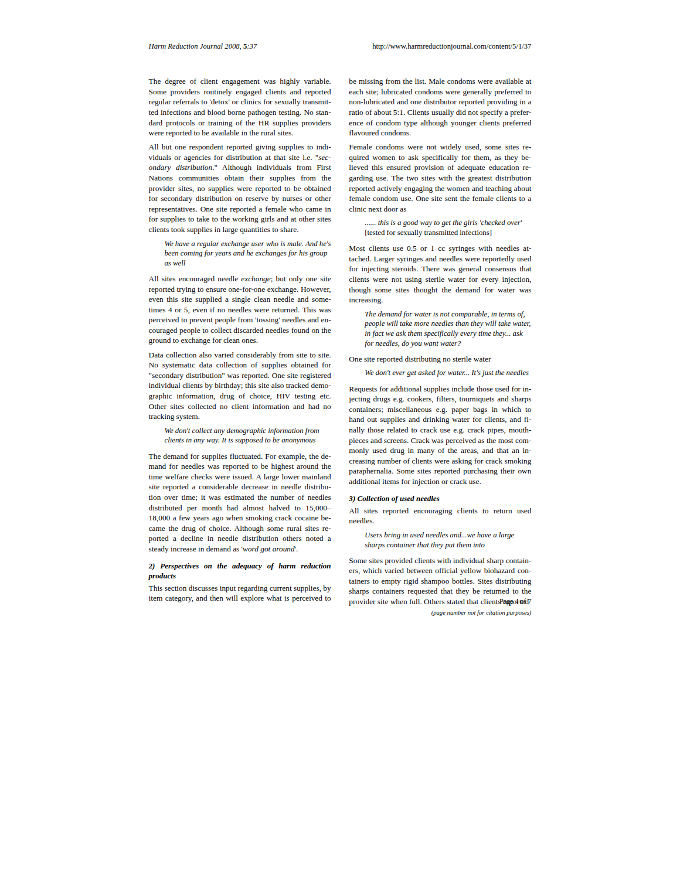Harm Reduction Journal 2008, 5:37
http://www.harmreductionjournal.com/content/5/1/37
The degree of client engagement was highly variable. Some providers routinely engaged clients and reported regular referrals to 'detox' or clinics for sexually transmitted infections and blood borne pathogen testing. No standard protocols or training of the HR supplies providers were reported to be available in the rural sites.
All but one respondent reported giving supplies to individuals or agencies for distribution at that site i.e. "secondary distribution." Although individuals from First Nations communities obtain their supplies from the provider sites, no supplies were reported to be obtained for secondary distribution on reserve by nurses or other representatives. One site reported a female who came in for supplies to take to the working girls and at other sites clients took supplies in large quantities to share.
We have a regular exchange user who is male. And he's been coming for years and he exchanges for his group as well
All sites encouraged needle exchange; but only one site reported trying to ensure one-for-one exchange. However, even this site supplied a single clean needle and sometimes 4 or 5, even if no needles were returned. This was perceived to prevent people from 'tossing' needles and encouraged people to collect discarded needles found on the ground to exchange for clean ones.
Data collection also varied considerably from site to site. No systematic data collection of supplies obtained for "secondary distribution" was reported. One site registered individual clients by birthday; this site also tracked demographic information, drug of choice, HIV testing etc. Other sites collected no client information and had no tracking system.
We don't collect any demographic information from clients in any way. It is supposed to be anonymous
The demand for supplies fluctuated. For example, the demand for needles was reported to be highest around the time welfare checks were issued. A large lower mainland site reported a considerable decrease in needle distribution over time; it was estimated the number of needles distributed per month had almost halved to 15,000–18,000 a few years ago when smoking crack cocaine became the drug of choice. Although some rural sites reported a decline in needle distribution others noted a steady increase in demand as 'word got around'.
2) Perspectives on the adequacy of harm reduction products
This section discusses input regarding current supplies, by item category, and then will explore what is perceived to be missing from the list. Male condoms were available at each site; lubricated condoms were generally preferred to non-lubricated and one distributor reported providing in a ratio of about 5:1. Clients usually did not specify a preference of condom type although younger clients preferred flavoured condoms.
Female condoms were not widely used, some sites required women to ask specifically for them, as they believed this ensured provision of adequate education regarding use. The two sites with the greatest distribution reported actively engaging the women and teaching about female condom use. One site sent the female clients to a clinic next door as
...... this is a good way to get the girls 'checked over' [tested for sexually transmitted infections]
Most clients use 0.5 or 1 cc syringes with needles attached. Larger syringes and needles were reportedly used for injecting steroids. There was general consensus that clients were not using sterile water for every injection, though some sites thought the demand for water was increasing.
The demand for water is not comparable, in terms of, people will take more needles than they will take water, in fact we ask them specifically every time they... ask for needles, do you want water?
One site reported distributing no sterile water
We don't ever get asked for water... It's just the needles
Requests for additional supplies include those used for injecting drugs e.g. cookers, filters, tourniquets and sharps containers; miscellaneous e.g. paper bags in which to hand out supplies and drinking water for clients, and finally those related to crack use e.g. crack pipes, mouthpieces and screens. Crack was perceived as the most commonly used drug in many of the areas, and that an increasing number of clients were asking for crack smoking paraphernalia. Some sites reported purchasing their own additional items for injection or crack use.
3) Collection of used needles
All sites reported encouraging clients to return used needles.
Users bring in used needles and...we have a large sharps container that they put them into
Some sites provided clients with individual sharp containers, which varied between official yellow biohazard containers to empty rigid shampoo bottles. Sites distributing sharps containers requested that they be returned to the provider site when full. Others stated that clients reported
Page 4 of 7
(page number not for citation purposes)